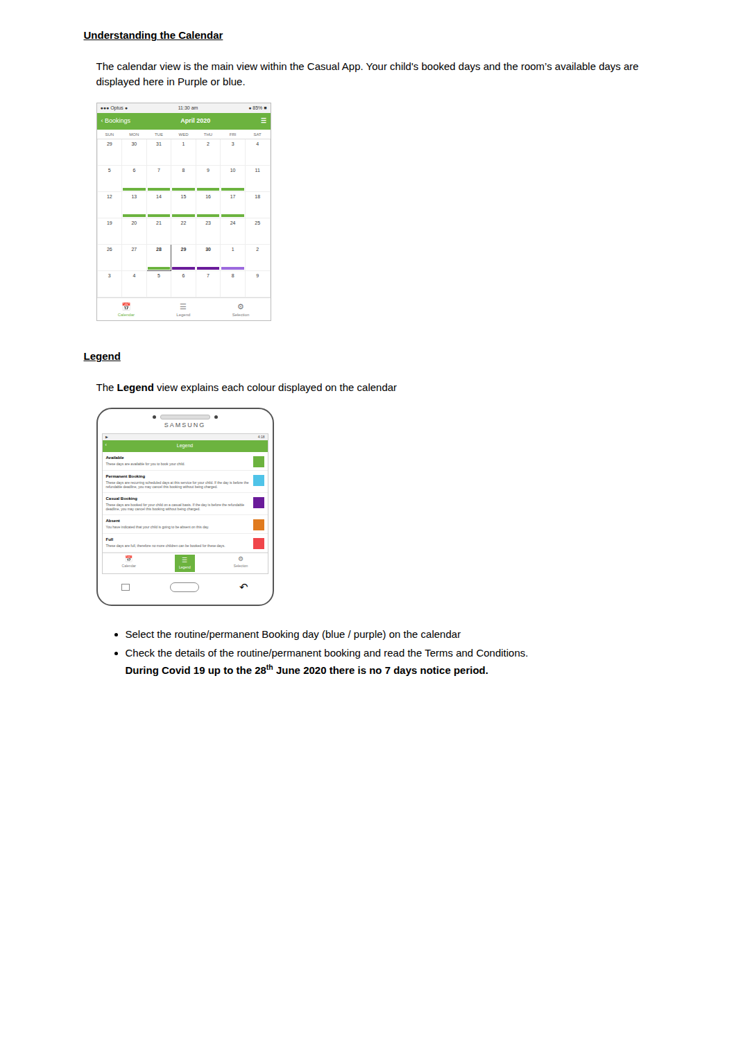Understanding the Calendar
The calendar view is the main view within the Casual App. Your child's booked days and the room’s available days are displayed here in Purple or blue.
●●● Optus ● 11:30 am ● 85% ■
‹ Bookings April 2020 ☰
| SUN | MON | TUE | WED | THU | FRI | SAT |
| --- | --- | --- | --- | --- | --- | --- |
| 29 | 30 | 31 | 1 | 2 | 3 | 4 |
| 5 | 6 | 7 | 8 | 9 | 10 | 11 |
| 12 | 13 | 14 | 15 | 16 | 17 | 18 |
| 19 | 20 | 21 | 22 | 23 | 24 | 25 |
| 26 | 27 | 28 | 29 | 30 | 1 | 2 |
| 3 | 4 | 5 | 6 | 7 | 8 | 9 |
📅Calendar
☰Legend
⚙Selection
Legend
The Legend view explains each colour displayed on the calendar
SAMSUNG
▶ 4:18
‹ Legend
Available These days are available for you to book your child.
Permanent Booking These days are recurring scheduled days at this service for your child. If the day is before the refundable deadline, you may cancel this booking without being charged.
Casual Booking These days are booked for your child on a casual basis. If the day is before the refundable deadline, you may cancel this booking without being charged.
Absent You have indicated that your child is going to be absent on this day.
Full These days are full, therefore no more children can be booked for these days.
📅Calendar
☰Legend
⚙Selection
↶
Select the routine/permanent Booking day (blue / purple) on the calendar
Check the details of the routine/permanent booking and read the Terms and Conditions. During Covid 19 up to the 28th June 2020 there is no 7 days notice period.